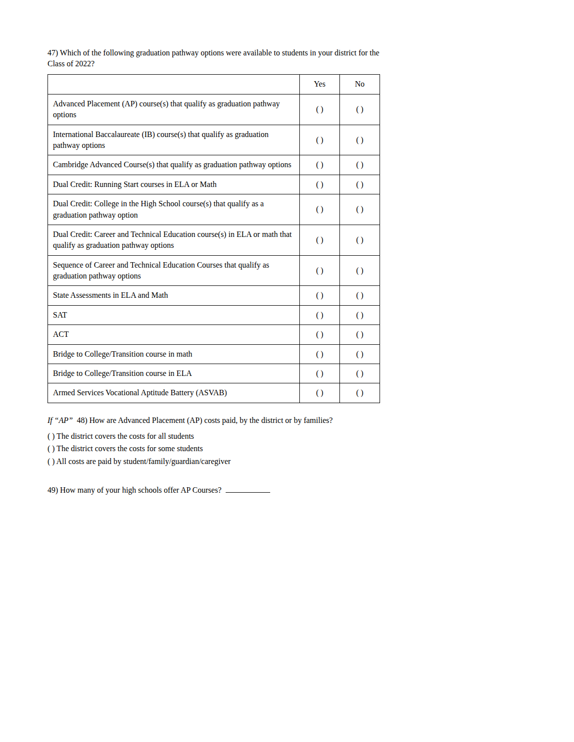47) Which of the following graduation pathway options were available to students in your district for the Class of 2022?
| | Yes | No |
| --- | --- | --- |
| Advanced Placement (AP) course(s) that qualify as graduation pathway options | ( ) | ( ) |
| International Baccalaureate (IB) course(s) that qualify as graduation pathway options | ( ) | ( ) |
| Cambridge Advanced Course(s) that qualify as graduation pathway options | ( ) | ( ) |
| Dual Credit: Running Start courses in ELA or Math | ( ) | ( ) |
| Dual Credit: College in the High School course(s) that qualify as a graduation pathway option | ( ) | ( ) |
| Dual Credit: Career and Technical Education course(s) in ELA or math that qualify as graduation pathway options | ( ) | ( ) |
| Sequence of Career and Technical Education Courses that qualify as graduation pathway options | ( ) | ( ) |
| State Assessments in ELA and Math | ( ) | ( ) |
| SAT | ( ) | ( ) |
| ACT | ( ) | ( ) |
| Bridge to College/Transition course in math | ( ) | ( ) |
| Bridge to College/Transition course in ELA | ( ) | ( ) |
| Armed Services Vocational Aptitude Battery (ASVAB) | ( ) | ( ) |
If “AP” 48) How are Advanced Placement (AP) costs paid, by the district or by families?
( ) The district covers the costs for all students
( ) The district covers the costs for some students
( ) All costs are paid by student/family/guardian/caregiver
49) How many of your high schools offer AP Courses?